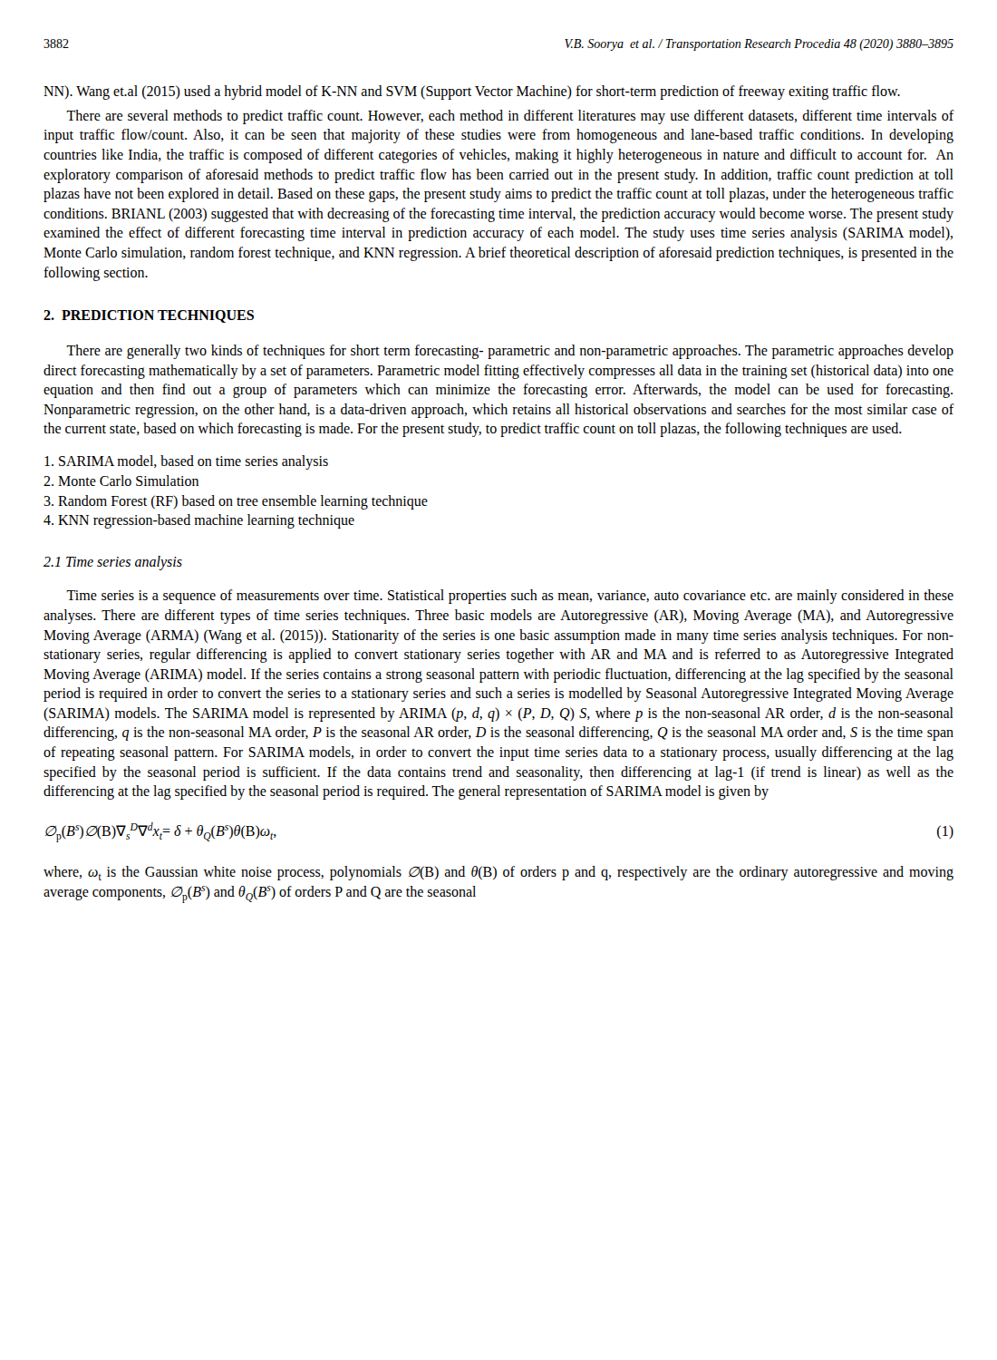3882 V.B. Soorya et al. / Transportation Research Procedia 48 (2020) 3880–3895
NN). Wang et.al (2015) used a hybrid model of K-NN and SVM (Support Vector Machine) for short-term prediction of freeway exiting traffic flow.
There are several methods to predict traffic count. However, each method in different literatures may use different datasets, different time intervals of input traffic flow/count. Also, it can be seen that majority of these studies were from homogeneous and lane-based traffic conditions. In developing countries like India, the traffic is composed of different categories of vehicles, making it highly heterogeneous in nature and difficult to account for. An exploratory comparison of aforesaid methods to predict traffic flow has been carried out in the present study. In addition, traffic count prediction at toll plazas have not been explored in detail. Based on these gaps, the present study aims to predict the traffic count at toll plazas, under the heterogeneous traffic conditions. BRIANL (2003) suggested that with decreasing of the forecasting time interval, the prediction accuracy would become worse. The present study examined the effect of different forecasting time interval in prediction accuracy of each model. The study uses time series analysis (SARIMA model), Monte Carlo simulation, random forest technique, and KNN regression. A brief theoretical description of aforesaid prediction techniques, is presented in the following section.
2. PREDICTION TECHNIQUES
There are generally two kinds of techniques for short term forecasting- parametric and non-parametric approaches. The parametric approaches develop direct forecasting mathematically by a set of parameters. Parametric model fitting effectively compresses all data in the training set (historical data) into one equation and then find out a group of parameters which can minimize the forecasting error. Afterwards, the model can be used for forecasting. Nonparametric regression, on the other hand, is a data-driven approach, which retains all historical observations and searches for the most similar case of the current state, based on which forecasting is made. For the present study, to predict traffic count on toll plazas, the following techniques are used.
1. SARIMA model, based on time series analysis
2. Monte Carlo Simulation
3. Random Forest (RF) based on tree ensemble learning technique
4. KNN regression-based machine learning technique
2.1 Time series analysis
Time series is a sequence of measurements over time. Statistical properties such as mean, variance, auto covariance etc. are mainly considered in these analyses. There are different types of time series techniques. Three basic models are Autoregressive (AR), Moving Average (MA), and Autoregressive Moving Average (ARMA) (Wang et al. (2015)). Stationarity of the series is one basic assumption made in many time series analysis techniques. For non-stationary series, regular differencing is applied to convert stationary series together with AR and MA and is referred to as Autoregressive Integrated Moving Average (ARIMA) model. If the series contains a strong seasonal pattern with periodic fluctuation, differencing at the lag specified by the seasonal period is required in order to convert the series to a stationary series and such a series is modelled by Seasonal Autoregressive Integrated Moving Average (SARIMA) models. The SARIMA model is represented by ARIMA (p, d, q) × (P, D, Q) S, where p is the non-seasonal AR order, d is the non-seasonal differencing, q is the non-seasonal MA order, P is the seasonal AR order, D is the seasonal differencing, Q is the seasonal MA order and, S is the time span of repeating seasonal pattern. For SARIMA models, in order to convert the input time series data to a stationary process, usually differencing at the lag specified by the seasonal period is sufficient. If the data contains trend and seasonality, then differencing at lag-1 (if trend is linear) as well as the differencing at the lag specified by the seasonal period is required. The general representation of SARIMA model is given by
∅p(Bs)∅(B)∇sD∇dxt= δ + θQ(Bs)θ(B)ωt, (1)
where, ωt is the Gaussian white noise process, polynomials ∅(B) and θ(B) of orders p and q, respectively are the ordinary autoregressive and moving average components, ∅p(Bs) and θQ(Bs) of orders P and Q are the seasonal